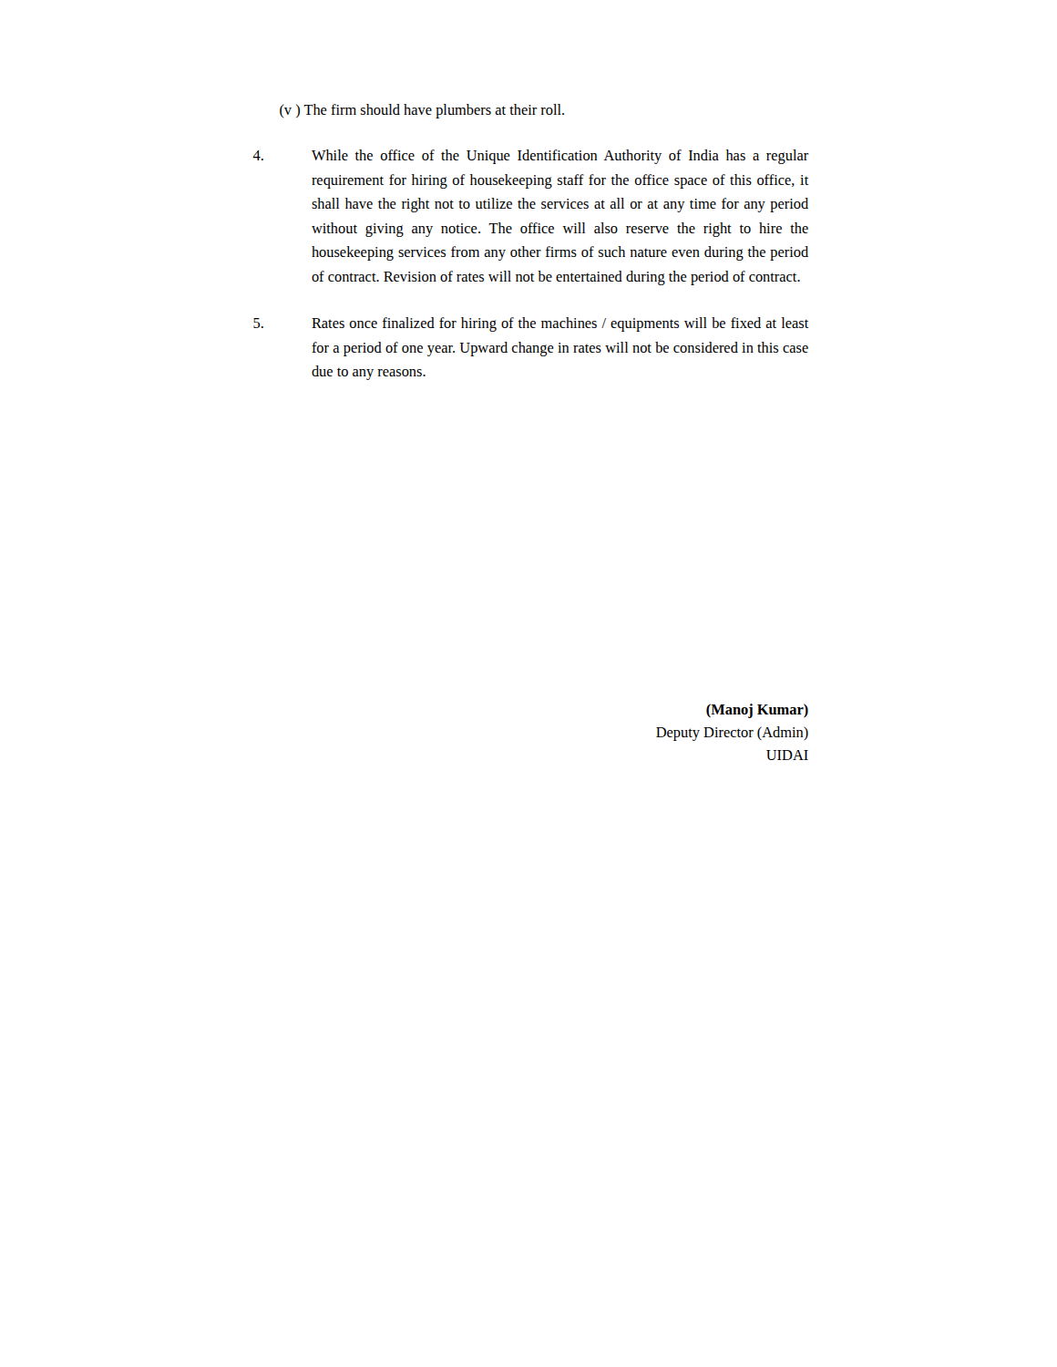(v ) The firm should have plumbers at their roll.
4. While the office of the Unique Identification Authority of India has a regular requirement for hiring of housekeeping staff for the office space of this office, it shall have the right not to utilize the services at all or at any time for any period without giving any notice. The office will also reserve the right to hire the housekeeping services from any other firms of such nature even during the period of contract. Revision of rates will not be entertained during the period of contract.
5. Rates once finalized for hiring of the machines / equipments will be fixed at least for a period of one year. Upward change in rates will not be considered in this case due to any reasons.
(Manoj Kumar)
Deputy Director (Admin)
UIDAI